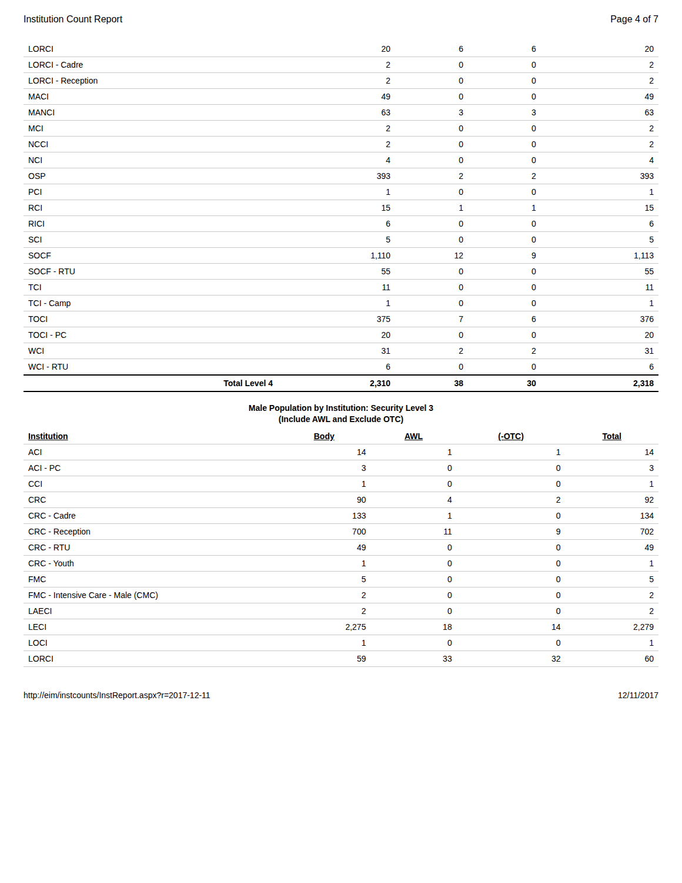Institution Count Report
Page 4 of 7
| LORCI | 20 | 6 | 6 | 20 |
| LORCI - Cadre | 2 | 0 | 0 | 2 |
| LORCI - Reception | 2 | 0 | 0 | 2 |
| MACI | 49 | 0 | 0 | 49 |
| MANCI | 63 | 3 | 3 | 63 |
| MCI | 2 | 0 | 0 | 2 |
| NCCI | 2 | 0 | 0 | 2 |
| NCI | 4 | 0 | 0 | 4 |
| OSP | 393 | 2 | 2 | 393 |
| PCI | 1 | 0 | 0 | 1 |
| RCI | 15 | 1 | 1 | 15 |
| RICI | 6 | 0 | 0 | 6 |
| SCI | 5 | 0 | 0 | 5 |
| SOCF | 1,110 | 12 | 9 | 1,113 |
| SOCF - RTU | 55 | 0 | 0 | 55 |
| TCI | 11 | 0 | 0 | 11 |
| TCI - Camp | 1 | 0 | 0 | 1 |
| TOCI | 375 | 7 | 6 | 376 |
| TOCI - PC | 20 | 0 | 0 | 20 |
| WCI | 31 | 2 | 2 | 31 |
| WCI - RTU | 6 | 0 | 0 | 6 |
| Total Level 4 | 2,310 | 38 | 30 | 2,318 |
Male Population by Institution: Security Level 3 (Include AWL and Exclude OTC)
| Institution | Body | AWL | (-OTC) | Total |
| --- | --- | --- | --- | --- |
| ACI | 14 | 1 | 1 | 14 |
| ACI - PC | 3 | 0 | 0 | 3 |
| CCI | 1 | 0 | 0 | 1 |
| CRC | 90 | 4 | 2 | 92 |
| CRC - Cadre | 133 | 1 | 0 | 134 |
| CRC - Reception | 700 | 11 | 9 | 702 |
| CRC - RTU | 49 | 0 | 0 | 49 |
| CRC - Youth | 1 | 0 | 0 | 1 |
| FMC | 5 | 0 | 0 | 5 |
| FMC - Intensive Care - Male (CMC) | 2 | 0 | 0 | 2 |
| LAECI | 2 | 0 | 0 | 2 |
| LECI | 2,275 | 18 | 14 | 2,279 |
| LOCI | 1 | 0 | 0 | 1 |
| LORCI | 59 | 33 | 32 | 60 |
http://eim/instcounts/InstReport.aspx?r=2017-12-11
12/11/2017